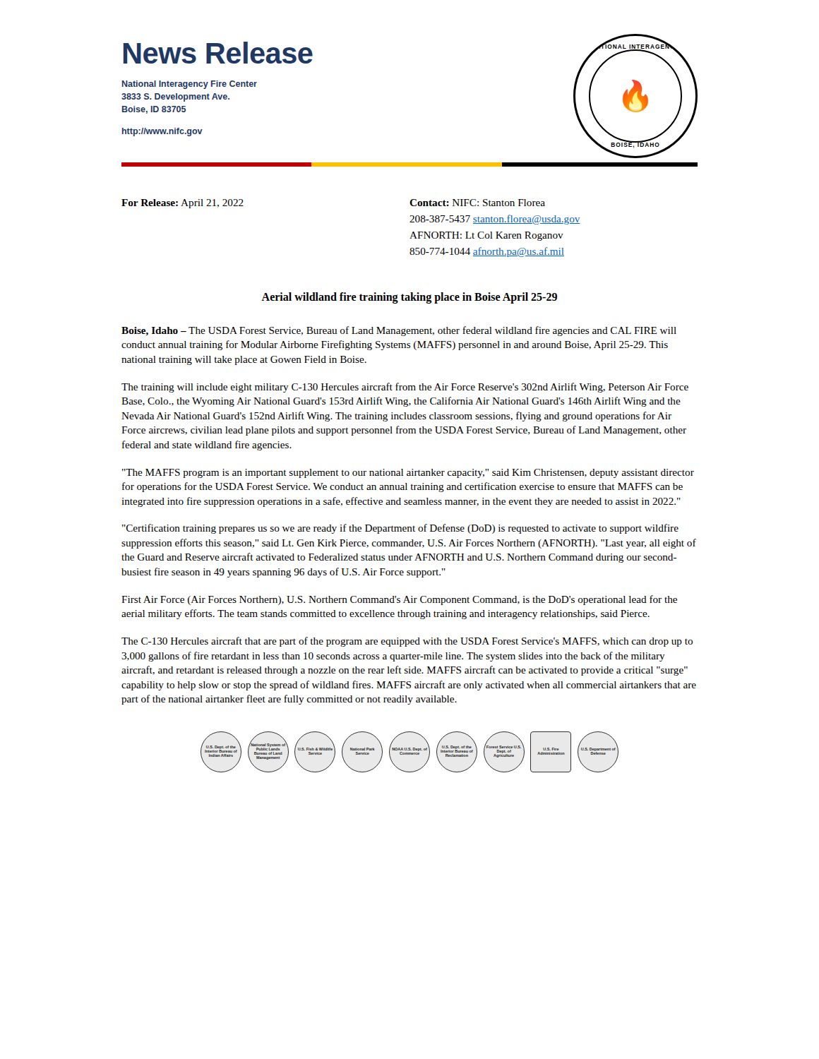News Release
National Interagency Fire Center
3833 S. Development Ave.
Boise, ID 83705
http://www.nifc.gov
National Interagency
🔥
Boise, Idaho
For Release: April 21, 2022
Contact: NIFC: Stanton Florea
208-387-5437 stanton.florea@usda.gov
AFNORTH: Lt Col Karen Roganov
850-774-1044 afnorth.pa@us.af.mil
Aerial wildland fire training taking place in Boise April 25-29
Boise, Idaho – The USDA Forest Service, Bureau of Land Management, other federal wildland fire agencies and CAL FIRE will conduct annual training for Modular Airborne Firefighting Systems (MAFFS) personnel in and around Boise, April 25-29. This national training will take place at Gowen Field in Boise.
The training will include eight military C-130 Hercules aircraft from the Air Force Reserve's 302nd Airlift Wing, Peterson Air Force Base, Colo., the Wyoming Air National Guard's 153rd Airlift Wing, the California Air National Guard's 146th Airlift Wing and the Nevada Air National Guard's 152nd Airlift Wing. The training includes classroom sessions, flying and ground operations for Air Force aircrews, civilian lead plane pilots and support personnel from the USDA Forest Service, Bureau of Land Management, other federal and state wildland fire agencies.
"The MAFFS program is an important supplement to our national airtanker capacity," said Kim Christensen, deputy assistant director for operations for the USDA Forest Service. We conduct an annual training and certification exercise to ensure that MAFFS can be integrated into fire suppression operations in a safe, effective and seamless manner, in the event they are needed to assist in 2022."
"Certification training prepares us so we are ready if the Department of Defense (DoD) is requested to activate to support wildfire suppression efforts this season," said Lt. Gen Kirk Pierce, commander, U.S. Air Forces Northern (AFNORTH). "Last year, all eight of the Guard and Reserve aircraft activated to Federalized status under AFNORTH and U.S. Northern Command during our second-busiest fire season in 49 years spanning 96 days of U.S. Air Force support."
First Air Force (Air Forces Northern), U.S. Northern Command's Air Component Command, is the DoD's operational lead for the aerial military efforts. The team stands committed to excellence through training and interagency relationships, said Pierce.
The C-130 Hercules aircraft that are part of the program are equipped with the USDA Forest Service's MAFFS, which can drop up to 3,000 gallons of fire retardant in less than 10 seconds across a quarter-mile line. The system slides into the back of the military aircraft, and retardant is released through a nozzle on the rear left side. MAFFS aircraft can be activated to provide a critical "surge" capability to help slow or stop the spread of wildland fires. MAFFS aircraft are only activated when all commercial airtankers that are part of the national airtanker fleet are fully committed or not readily available.
U.S. Dept. of the Interior Bureau of Indian Affairs
National System of Public Lands Bureau of Land Management
U.S. Fish & Wildlife Service
National Park Service
NOAA U.S. Dept. of Commerce
U.S. Dept. of the Interior Bureau of Reclamation
Forest Service U.S. Dept. of Agriculture
U.S. Fire Administration
U.S. Department of Defense